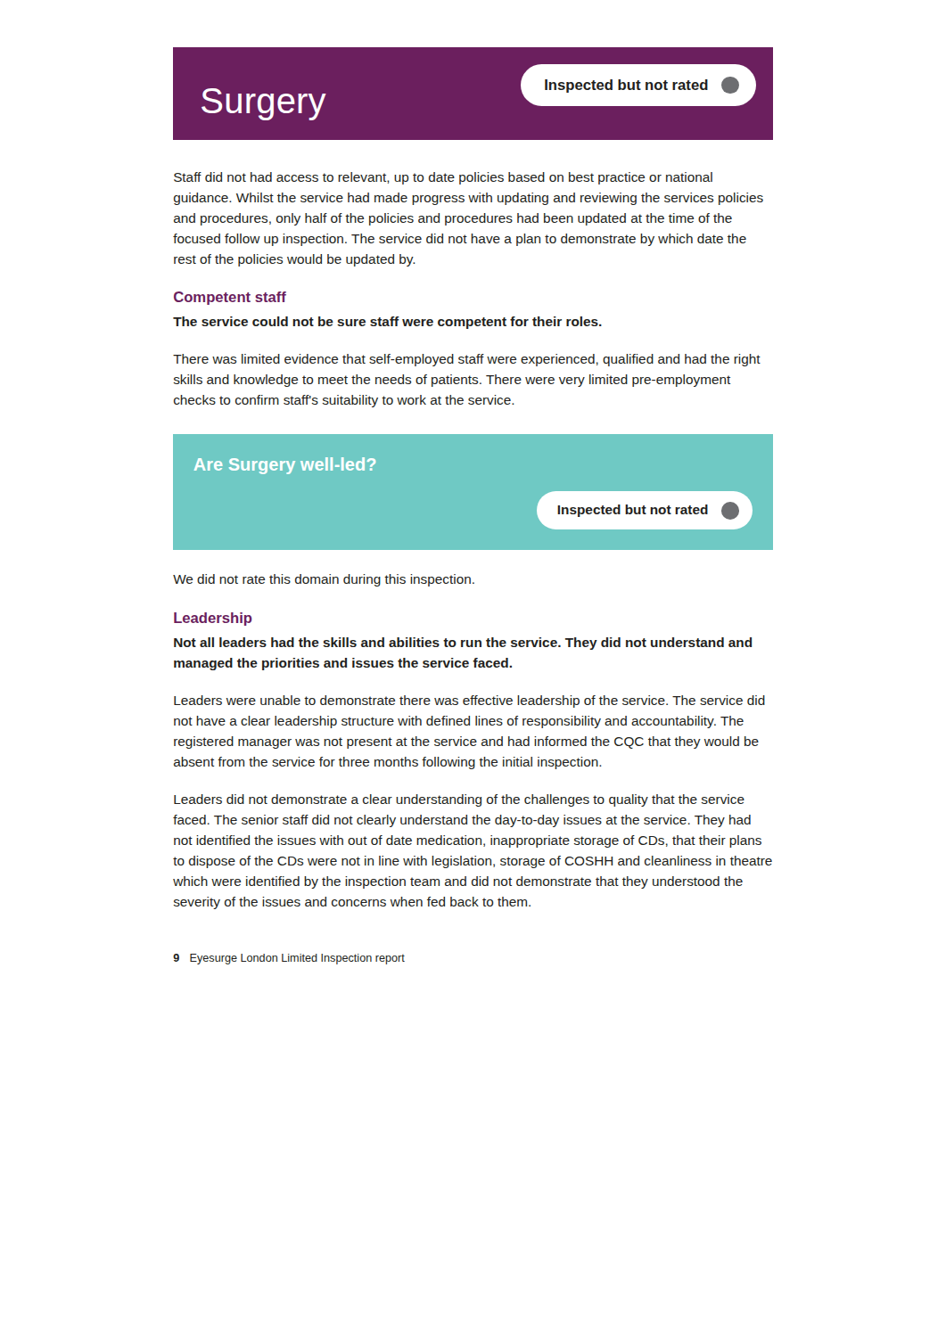Inspected but not rated
Surgery
Staff did not had access to relevant, up to date policies based on best practice or national guidance. Whilst the service had made progress with updating and reviewing the services policies and procedures, only half of the policies and procedures had been updated at the time of the focused follow up inspection. The service did not have a plan to demonstrate by which date the rest of the policies would be updated by.
Competent staff
The service could not be sure staff were competent for their roles.
There was limited evidence that self-employed staff were experienced, qualified and had the right skills and knowledge to meet the needs of patients. There were very limited pre-employment checks to confirm staff's suitability to work at the service.
Are Surgery well-led?
Inspected but not rated
We did not rate this domain during this inspection.
Leadership
Not all leaders had the skills and abilities to run the service. They did not understand and managed the priorities and issues the service faced.
Leaders were unable to demonstrate there was effective leadership of the service. The service did not have a clear leadership structure with defined lines of responsibility and accountability. The registered manager was not present at the service and had informed the CQC that they would be absent from the service for three months following the initial inspection.
Leaders did not demonstrate a clear understanding of the challenges to quality that the service faced. The senior staff did not clearly understand the day-to-day issues at the service. They had not identified the issues with out of date medication, inappropriate storage of CDs, that their plans to dispose of the CDs were not in line with legislation, storage of COSHH and cleanliness in theatre which were identified by the inspection team and did not demonstrate that they understood the severity of the issues and concerns when fed back to them.
9 Eyesurge London Limited Inspection report